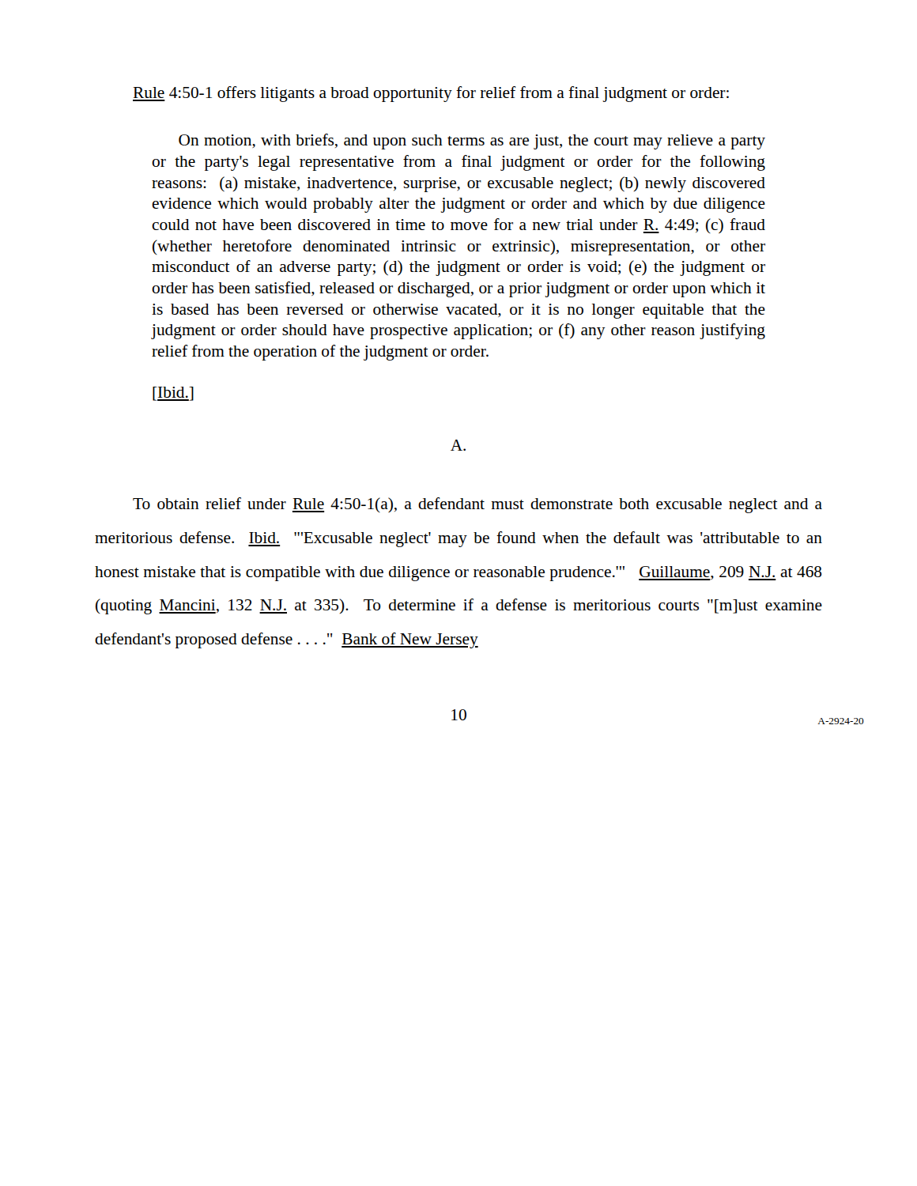Rule 4:50-1 offers litigants a broad opportunity for relief from a final judgment or order:
On motion, with briefs, and upon such terms as are just, the court may relieve a party or the party's legal representative from a final judgment or order for the following reasons: (a) mistake, inadvertence, surprise, or excusable neglect; (b) newly discovered evidence which would probably alter the judgment or order and which by due diligence could not have been discovered in time to move for a new trial under R. 4:49; (c) fraud (whether heretofore denominated intrinsic or extrinsic), misrepresentation, or other misconduct of an adverse party; (d) the judgment or order is void; (e) the judgment or order has been satisfied, released or discharged, or a prior judgment or order upon which it is based has been reversed or otherwise vacated, or it is no longer equitable that the judgment or order should have prospective application; or (f) any other reason justifying relief from the operation of the judgment or order.
[Ibid.]
A.
To obtain relief under Rule 4:50-1(a), a defendant must demonstrate both excusable neglect and a meritorious defense. Ibid. "'Excusable neglect' may be found when the default was 'attributable to an honest mistake that is compatible with due diligence or reasonable prudence.'" Guillaume, 209 N.J. at 468 (quoting Mancini, 132 N.J. at 335). To determine if a defense is meritorious courts "[m]ust examine defendant's proposed defense . . . ." Bank of New Jersey
10 A-2924-20